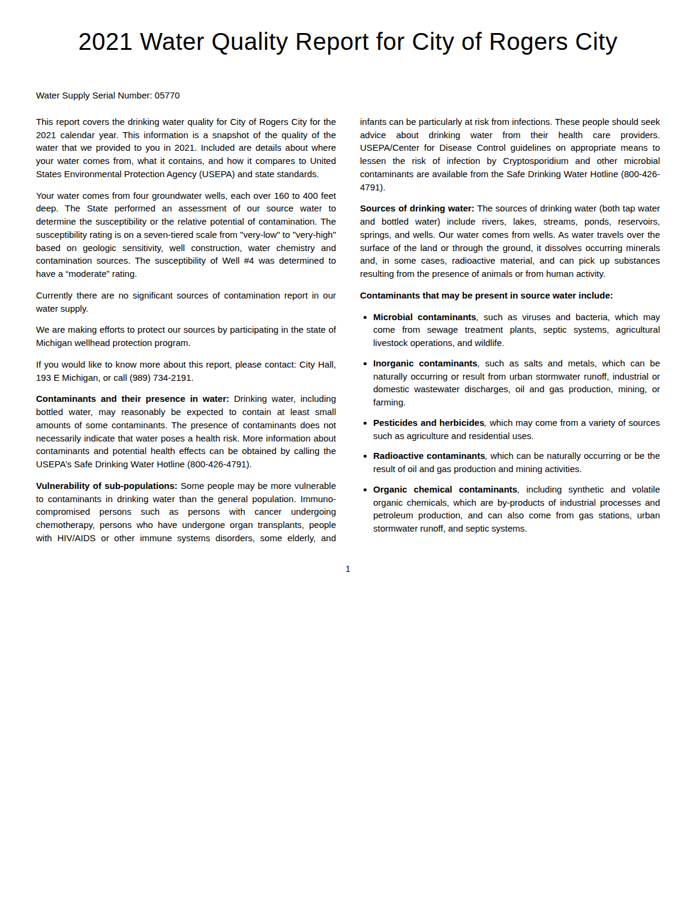2021 Water Quality Report for City of Rogers City
Water Supply Serial Number: 05770
This report covers the drinking water quality for City of Rogers City for the 2021 calendar year. This information is a snapshot of the quality of the water that we provided to you in 2021. Included are details about where your water comes from, what it contains, and how it compares to United States Environmental Protection Agency (USEPA) and state standards.
Your water comes from four groundwater wells, each over 160 to 400 feet deep. The State performed an assessment of our source water to determine the susceptibility or the relative potential of contamination. The susceptibility rating is on a seven-tiered scale from "very-low" to "very-high" based on geologic sensitivity, well construction, water chemistry and contamination sources. The susceptibility of Well #4 was determined to have a “moderate” rating.
Currently there are no significant sources of contamination report in our water supply.
We are making efforts to protect our sources by participating in the state of Michigan wellhead protection program.
If you would like to know more about this report, please contact: City Hall, 193 E Michigan, or call (989) 734-2191.
Contaminants and their presence in water: Drinking water, including bottled water, may reasonably be expected to contain at least small amounts of some contaminants. The presence of contaminants does not necessarily indicate that water poses a health risk. More information about contaminants and potential health effects can be obtained by calling the USEPA’s Safe Drinking Water Hotline (800-426-4791).
Vulnerability of sub-populations: Some people may be more vulnerable to contaminants in drinking water than the general population. Immuno-compromised persons such as persons with cancer undergoing chemotherapy, persons who have undergone organ transplants, people with HIV/AIDS or other immune systems disorders, some elderly, and infants can be particularly at risk from infections. These people should seek advice about drinking water from their health care providers. USEPA/Center for Disease Control guidelines on appropriate means to lessen the risk of infection by Cryptosporidium and other microbial contaminants are available from the Safe Drinking Water Hotline (800-426-4791).
Sources of drinking water: The sources of drinking water (both tap water and bottled water) include rivers, lakes, streams, ponds, reservoirs, springs, and wells. Our water comes from wells. As water travels over the surface of the land or through the ground, it dissolves occurring minerals and, in some cases, radioactive material, and can pick up substances resulting from the presence of animals or from human activity.
Contaminants that may be present in source water include:
Microbial contaminants, such as viruses and bacteria, which may come from sewage treatment plants, septic systems, agricultural livestock operations, and wildlife.
Inorganic contaminants, such as salts and metals, which can be naturally occurring or result from urban stormwater runoff, industrial or domestic wastewater discharges, oil and gas production, mining, or farming.
Pesticides and herbicides, which may come from a variety of sources such as agriculture and residential uses.
Radioactive contaminants, which can be naturally occurring or be the result of oil and gas production and mining activities.
Organic chemical contaminants, including synthetic and volatile organic chemicals, which are by-products of industrial processes and petroleum production, and can also come from gas stations, urban stormwater runoff, and septic systems.
1